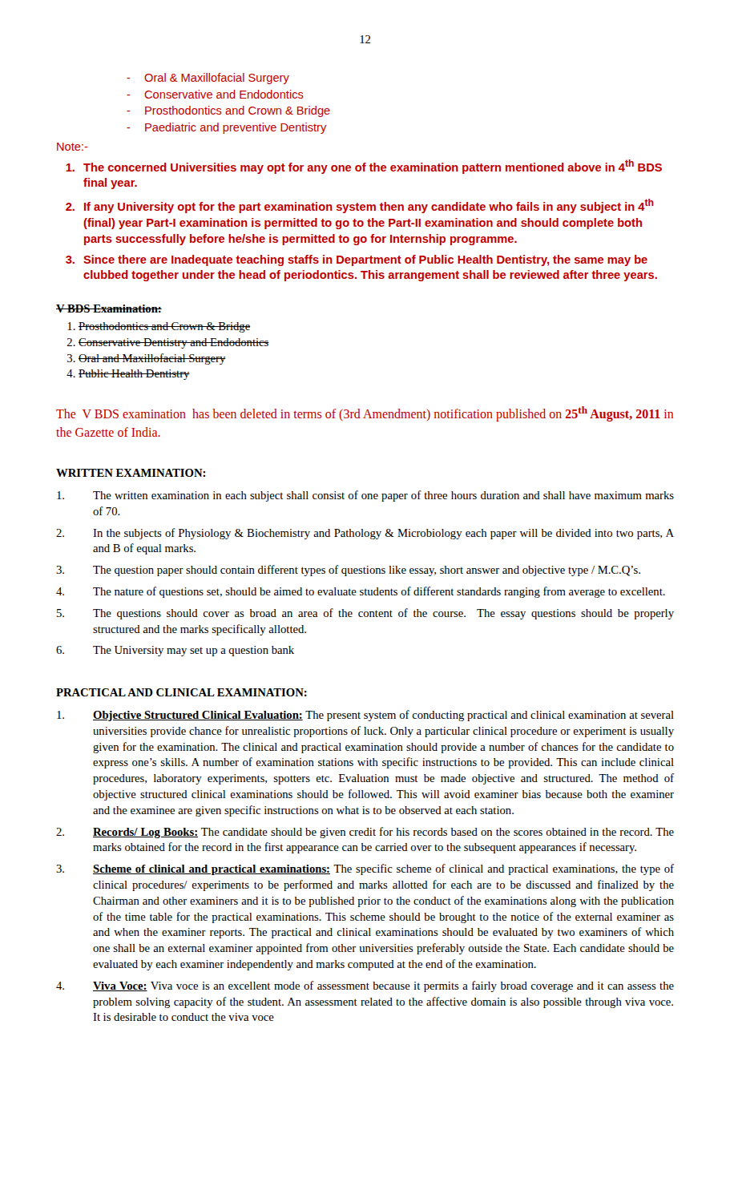12
Oral & Maxillofacial Surgery
Conservative and Endodontics
Prosthodontics and Crown & Bridge
Paediatric and preventive Dentistry
Note:-
The concerned Universities may opt for any one of the examination pattern mentioned above in 4th BDS final year.
If any University opt for the part examination system then any candidate who fails in any subject in 4th (final) year Part-I examination is permitted to go to the Part-II examination and should complete both parts successfully before he/she is permitted to go for Internship programme.
Since there are Inadequate teaching staffs in Department of Public Health Dentistry, the same may be clubbed together under the head of periodontics. This arrangement shall be reviewed after three years.
V BDS Examination:
Prosthodontics and Crown & Bridge
Conservative Dentistry and Endodontics
Oral and Maxillofacial Surgery
Public Health Dentistry
The V BDS examination has been deleted in terms of (3rd Amendment) notification published on 25th August, 2011 in the Gazette of India.
WRITTEN EXAMINATION:
| 1. | The written examination in each subject shall consist of one paper of three hours duration and shall have maximum marks of 70. |
| 2. | In the subjects of Physiology & Biochemistry and Pathology & Microbiology each paper will be divided into two parts, A and B of equal marks. |
| 3. | The question paper should contain different types of questions like essay, short answer and objective type / M.C.Q’s. |
| 4. | The nature of questions set, should be aimed to evaluate students of different standards ranging from average to excellent. |
| 5. | The questions should cover as broad an area of the content of the course. The essay questions should be properly structured and the marks specifically allotted. |
| 6. | The University may set up a question bank |
PRACTICAL AND CLINICAL EXAMINATION:
| 1. | Objective Structured Clinical Evaluation: The present system of conducting practical and clinical examination at several universities provide chance for unrealistic proportions of luck. Only a particular clinical procedure or experiment is usually given for the examination. The clinical and practical examination should provide a number of chances for the candidate to express one’s skills. A number of examination stations with specific instructions to be provided. This can include clinical procedures, laboratory experiments, spotters etc. Evaluation must be made objective and structured. The method of objective structured clinical examinations should be followed. This will avoid examiner bias because both the examiner and the examinee are given specific instructions on what is to be observed at each station. |
| 2. | Records/ Log Books: The candidate should be given credit for his records based on the scores obtained in the record. The marks obtained for the record in the first appearance can be carried over to the subsequent appearances if necessary. |
| 3. | Scheme of clinical and practical examinations: The specific scheme of clinical and practical examinations, the type of clinical procedures/ experiments to be performed and marks allotted for each are to be discussed and finalized by the Chairman and other examiners and it is to be published prior to the conduct of the examinations along with the publication of the time table for the practical examinations. This scheme should be brought to the notice of the external examiner as and when the examiner reports. The practical and clinical examinations should be evaluated by two examiners of which one shall be an external examiner appointed from other universities preferably outside the State. Each candidate should be evaluated by each examiner independently and marks computed at the end of the examination. |
| 4. | Viva Voce: Viva voce is an excellent mode of assessment because it permits a fairly broad coverage and it can assess the problem solving capacity of the student. An assessment related to the affective domain is also possible through viva voce. It is desirable to conduct the viva voce |